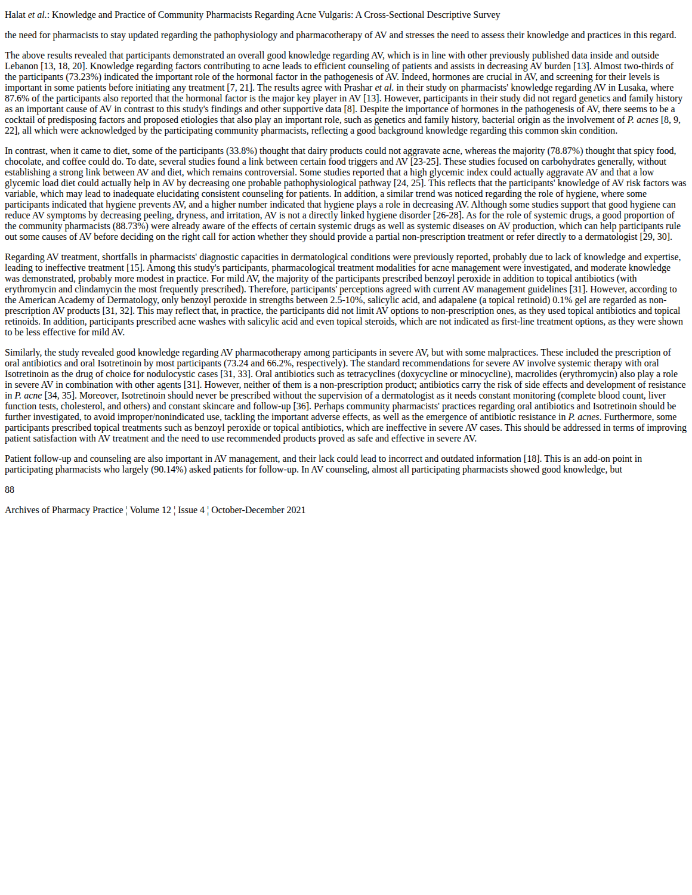Halat et al.: Knowledge and Practice of Community Pharmacists Regarding Acne Vulgaris: A Cross-Sectional Descriptive Survey
the need for pharmacists to stay updated regarding the pathophysiology and pharmacotherapy of AV and stresses the need to assess their knowledge and practices in this regard.
The above results revealed that participants demonstrated an overall good knowledge regarding AV, which is in line with other previously published data inside and outside Lebanon [13, 18, 20]. Knowledge regarding factors contributing to acne leads to efficient counseling of patients and assists in decreasing AV burden [13]. Almost two-thirds of the participants (73.23%) indicated the important role of the hormonal factor in the pathogenesis of AV. Indeed, hormones are crucial in AV, and screening for their levels is important in some patients before initiating any treatment [7, 21]. The results agree with Prashar et al. in their study on pharmacists' knowledge regarding AV in Lusaka, where 87.6% of the participants also reported that the hormonal factor is the major key player in AV [13]. However, participants in their study did not regard genetics and family history as an important cause of AV in contrast to this study's findings and other supportive data [8]. Despite the importance of hormones in the pathogenesis of AV, there seems to be a cocktail of predisposing factors and proposed etiologies that also play an important role, such as genetics and family history, bacterial origin as the involvement of P. acnes [8, 9, 22], all which were acknowledged by the participating community pharmacists, reflecting a good background knowledge regarding this common skin condition.
In contrast, when it came to diet, some of the participants (33.8%) thought that dairy products could not aggravate acne, whereas the majority (78.87%) thought that spicy food, chocolate, and coffee could do. To date, several studies found a link between certain food triggers and AV [23-25]. These studies focused on carbohydrates generally, without establishing a strong link between AV and diet, which remains controversial. Some studies reported that a high glycemic index could actually aggravate AV and that a low glycemic load diet could actually help in AV by decreasing one probable pathophysiological pathway [24, 25]. This reflects that the participants' knowledge of AV risk factors was variable, which may lead to inadequate elucidating consistent counseling for patients. In addition, a similar trend was noticed regarding the role of hygiene, where some participants indicated that hygiene prevents AV, and a higher number indicated that hygiene plays a role in decreasing AV. Although some studies support that good hygiene can reduce AV symptoms by decreasing peeling, dryness, and irritation, AV is not a directly linked hygiene disorder [26-28]. As for the role of systemic drugs, a good proportion of the community pharmacists (88.73%) were already aware of the effects of certain systemic drugs as well as systemic diseases on AV production, which can help participants rule out some causes of AV before deciding on the right call for action whether they should provide a partial non-prescription treatment or refer directly to a dermatologist [29, 30].
Regarding AV treatment, shortfalls in pharmacists' diagnostic capacities in dermatological conditions were previously reported, probably due to lack of knowledge and expertise, leading to ineffective treatment [15]. Among this study's participants, pharmacological treatment modalities for acne management were investigated, and moderate knowledge was demonstrated, probably more modest in practice. For mild AV, the majority of the participants prescribed benzoyl peroxide in addition to topical antibiotics (with erythromycin and clindamycin the most frequently prescribed). Therefore, participants' perceptions agreed with current AV management guidelines [31]. However, according to the American Academy of Dermatology, only benzoyl peroxide in strengths between 2.5-10%, salicylic acid, and adapalene (a topical retinoid) 0.1% gel are regarded as non-prescription AV products [31, 32]. This may reflect that, in practice, the participants did not limit AV options to non-prescription ones, as they used topical antibiotics and topical retinoids. In addition, participants prescribed acne washes with salicylic acid and even topical steroids, which are not indicated as first-line treatment options, as they were shown to be less effective for mild AV.
Similarly, the study revealed good knowledge regarding AV pharmacotherapy among participants in severe AV, but with some malpractices. These included the prescription of oral antibiotics and oral Isotretinoin by most participants (73.24 and 66.2%, respectively). The standard recommendations for severe AV involve systemic therapy with oral Isotretinoin as the drug of choice for nodulocystic cases [31, 33]. Oral antibiotics such as tetracyclines (doxycycline or minocycline), macrolides (erythromycin) also play a role in severe AV in combination with other agents [31]. However, neither of them is a non-prescription product; antibiotics carry the risk of side effects and development of resistance in P. acne [34, 35]. Moreover, Isotretinoin should never be prescribed without the supervision of a dermatologist as it needs constant monitoring (complete blood count, liver function tests, cholesterol, and others) and constant skincare and follow-up [36]. Perhaps community pharmacists' practices regarding oral antibiotics and Isotretinoin should be further investigated, to avoid improper/nonindicated use, tackling the important adverse effects, as well as the emergence of antibiotic resistance in P. acnes. Furthermore, some participants prescribed topical treatments such as benzoyl peroxide or topical antibiotics, which are ineffective in severe AV cases. This should be addressed in terms of improving patient satisfaction with AV treatment and the need to use recommended products proved as safe and effective in severe AV.
Patient follow-up and counseling are also important in AV management, and their lack could lead to incorrect and outdated information [18]. This is an add-on point in participating pharmacists who largely (90.14%) asked patients for follow-up. In AV counseling, almost all participating pharmacists showed good knowledge, but
88
Archives of Pharmacy Practice ¦ Volume 12 ¦ Issue 4 ¦ October-December 2021